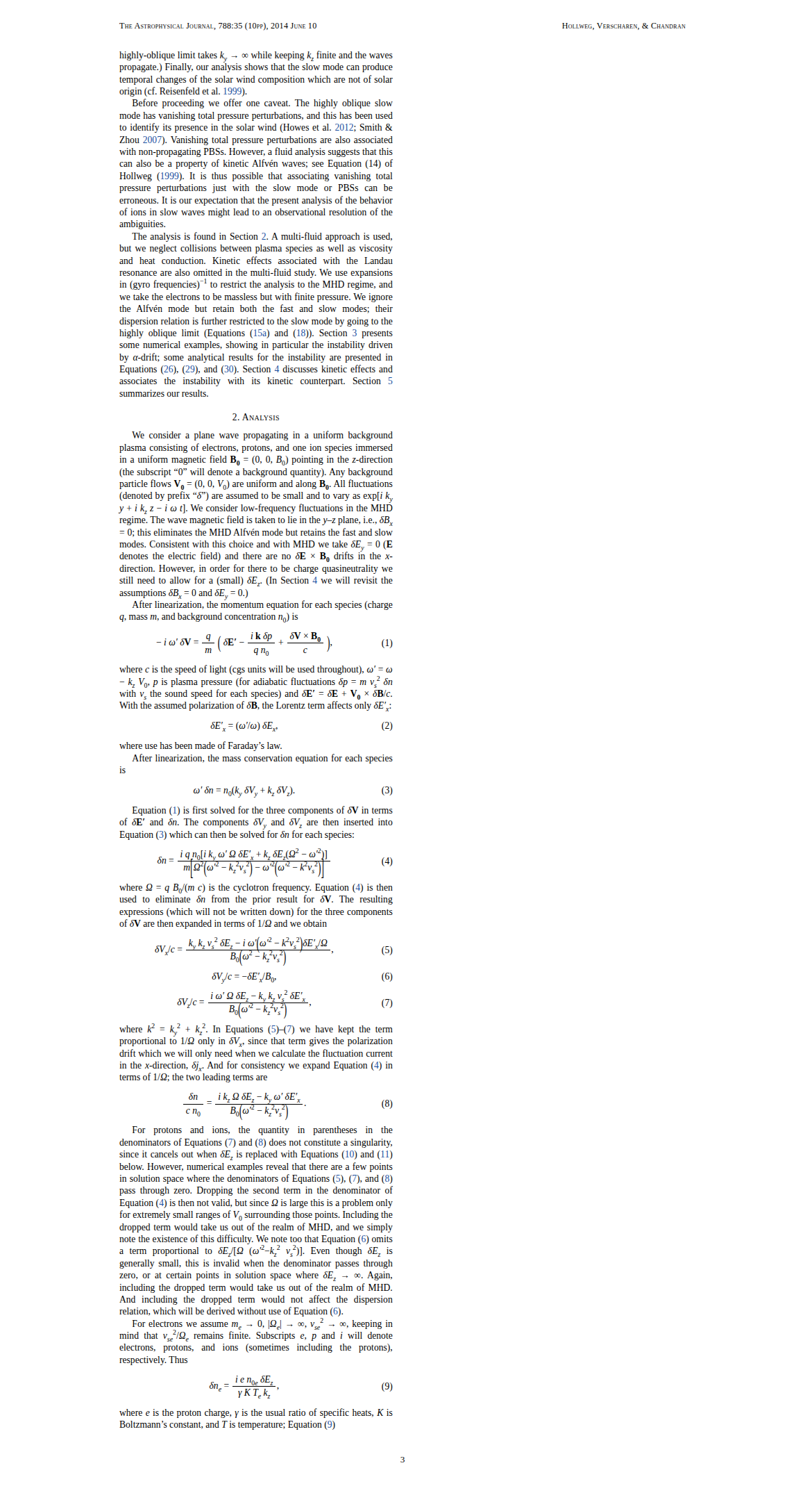The Astrophysical Journal, 788:35 (10pp), 2014 June 10 Hollweg, Verscharen, & Chandran
highly-oblique limit takes ky → ∞ while keeping kz finite and the waves propagate.) Finally, our analysis shows that the slow mode can produce temporal changes of the solar wind composition which are not of solar origin (cf. Reisenfeld et al. 1999).
Before proceeding we offer one caveat. The highly oblique slow mode has vanishing total pressure perturbations, and this has been used to identify its presence in the solar wind (Howes et al. 2012; Smith & Zhou 2007). Vanishing total pressure perturbations are also associated with non-propagating PBSs. However, a fluid analysis suggests that this can also be a property of kinetic Alfvén waves; see Equation (14) of Hollweg (1999). It is thus possible that associating vanishing total pressure perturbations just with the slow mode or PBSs can be erroneous. It is our expectation that the present analysis of the behavior of ions in slow waves might lead to an observational resolution of the ambiguities.
The analysis is found in Section 2. A multi-fluid approach is used, but we neglect collisions between plasma species as well as viscosity and heat conduction. Kinetic effects associated with the Landau resonance are also omitted in the multi-fluid study. We use expansions in (gyro frequencies)−1 to restrict the analysis to the MHD regime, and we take the electrons to be massless but with finite pressure. We ignore the Alfvén mode but retain both the fast and slow modes; their dispersion relation is further restricted to the slow mode by going to the highly oblique limit (Equations (15a) and (18)). Section 3 presents some numerical examples, showing in particular the instability driven by α-drift; some analytical results for the instability are presented in Equations (26), (29), and (30). Section 4 discusses kinetic effects and associates the instability with its kinetic counterpart. Section 5 summarizes our results.
2. Analysis
We consider a plane wave propagating in a uniform background plasma consisting of electrons, protons, and one ion species immersed in a uniform magnetic field B0 = (0, 0, B0) pointing in the z-direction (the subscript “0” will denote a background quantity). Any background particle flows V0 = (0, 0, V0) are uniform and along B0. All fluctuations (denoted by prefix “δ”) are assumed to be small and to vary as exp[i ky y + i kz z − i ω t]. We consider low-frequency fluctuations in the MHD regime. The wave magnetic field is taken to lie in the y–z plane, i.e., δBx = 0; this eliminates the MHD Alfvén mode but retains the fast and slow modes. Consistent with this choice and with MHD we take δEy = 0 (E denotes the electric field) and there are no δE × B0 drifts in the x-direction. However, in order for there to be charge quasineutrality we still need to allow for a (small) δEz. (In Section 4 we will revisit the assumptions δBx = 0 and δEy = 0.)
After linearization, the momentum equation for each species (charge q, mass m, and background concentration n0) is
− i ω′ δ V = qm ( δE′ − i k δp q n0 + δV × B0 c ), (1)
where c is the speed of light (cgs units will be used throughout), ω′ = ω − kz V0, p is plasma pressure (for adiabatic fluctuations δp = m vs2 δn with vs the sound speed for each species) and δE′ = δE + V0 × δB/c. With the assumed polarization of δB, the Lorentz term affects only δE′x:
δE′x = (ω′/ω) δEx, (2)
where use has been made of Faraday’s law.
After linearization, the mass conservation equation for each species is
ω′ δn = n0(ky δVy + kz δVz). (3)
Equation (1) is first solved for the three components of δV in terms of δE′ and δn. The components δVy and δVz are then inserted into Equation (3) which can then be solved for δn for each species:
δn = i q n0[i ky ω′ Ω δE′x + kz δEz(Ω2 − ω′2)] m[Ω2(ω′2 − kz2vs2) − ω′2(ω′2 − k2vs2)] (4)
where Ω = q B0/(m c) is the cyclotron frequency. Equation (4) is then used to eliminate δn from the prior result for δV. The resulting expressions (which will not be written down) for the three components of δV are then expanded in terms of 1/Ω and we obtain
δVx/c = ky kz vs2 δEz − i ω′(ω′2 − k2vs2) δE′x/Ω B0(ω2 − kz2vs2) , (5)
δVy/c = −δE′x/B0, (6)
δVz/c = i ω′ Ω δEz − ky kz vs2 δE′x B0(ω′2 − kz2vs2) , (7)
where k2 = ky2 + kz2. In Equations (5)–(7) we have kept the term proportional to 1/Ω only in δVx, since that term gives the polarization drift which we will only need when we calculate the fluctuation current in the x-direction, δjx. And for consistency we expand Equation (4) in terms of 1/Ω; the two leading terms are
δn c n0 = i kz Ω δEz − ky ω′ δE′x B0(ω′2 − kz2vs2) . (8)
For protons and ions, the quantity in parentheses in the denominators of Equations (7) and (8) does not constitute a singularity, since it cancels out when δEz is replaced with Equations (10) and (11) below. However, numerical examples reveal that there are a few points in solution space where the denominators of Equations (5), (7), and (8) pass through zero. Dropping the second term in the denominator of Equation (4) is then not valid, but since Ω is large this is a problem only for extremely small ranges of V0 surrounding those points. Including the dropped term would take us out of the realm of MHD, and we simply note the existence of this difficulty. We note too that Equation (6) omits a term proportional to δEz/[Ω (ω′2−kz2 vs2)]. Even though δEz is generally small, this is invalid when the denominator passes through zero, or at certain points in solution space where δEz → ∞. Again, including the dropped term would take us out of the realm of MHD. And including the dropped term would not affect the dispersion relation, which will be derived without use of Equation (6).
For electrons we assume me → 0, |Ωe| → ∞, vse2 → ∞, keeping in mind that vse2/Ωe remains finite. Subscripts e, p and i will denote electrons, protons, and ions (sometimes including the protons), respectively. Thus
δne = i e n0e δEz γ K Te kz , (9)
where e is the proton charge, γ is the usual ratio of specific heats, K is Boltzmann’s constant, and T is temperature; Equation (9)
3